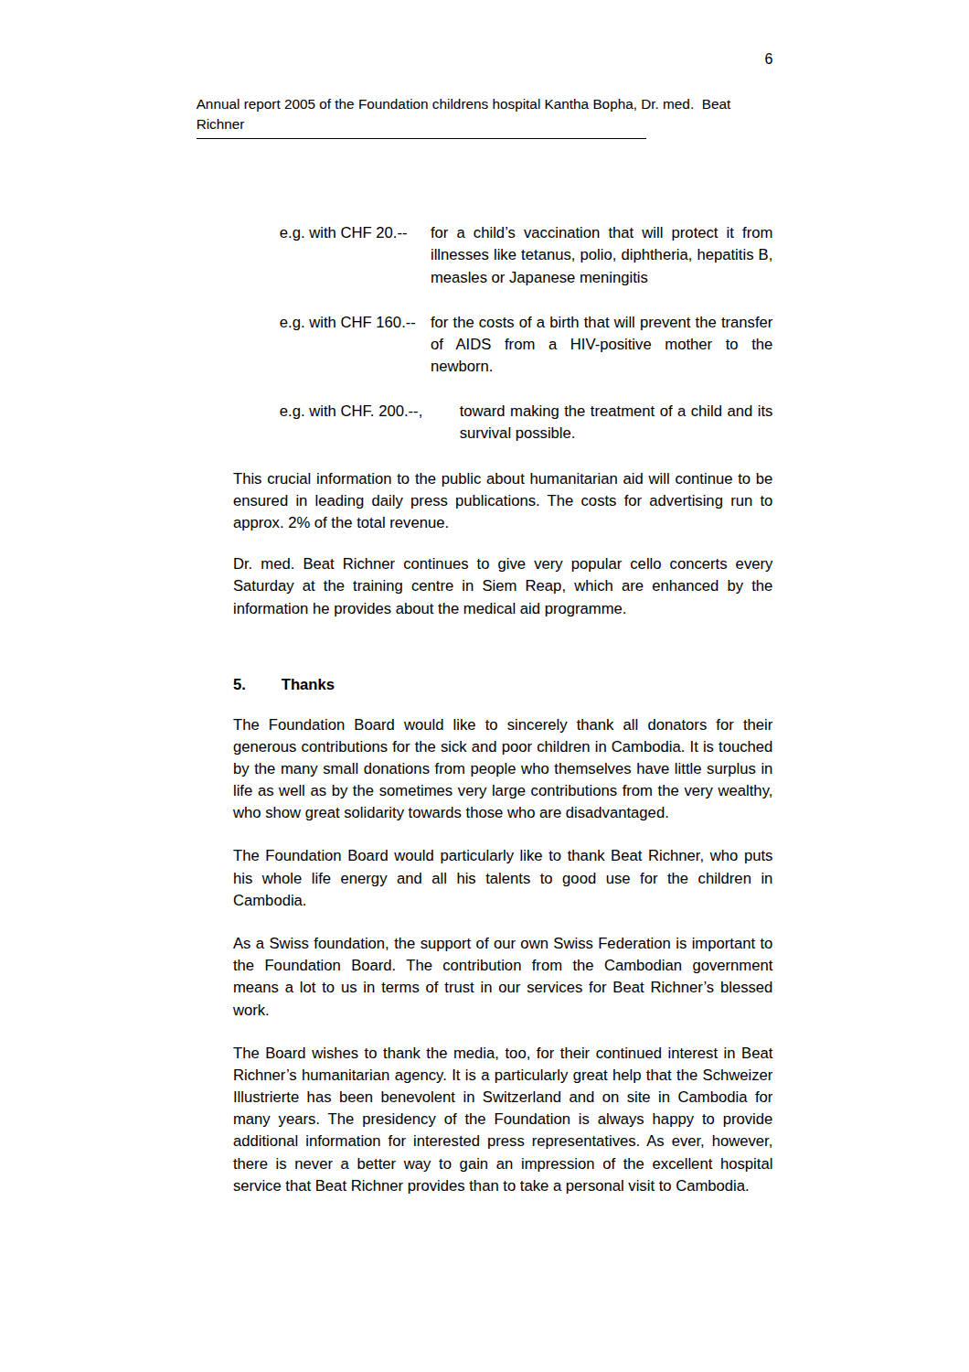6
Annual report 2005 of the Foundation childrens hospital Kantha Bopha, Dr. med. Beat Richner
e.g. with CHF 20.--
for a child’s vaccination that will protect it from illnesses like tetanus, polio, diphtheria, hepatitis B, measles or Japanese meningitis
e.g. with CHF 160.--
for the costs of a birth that will prevent the transfer of AIDS from a HIV-positive mother to the newborn.
e.g. with CHF. 200.--,
toward making the treatment of a child and its survival possible.
This crucial information to the public about humanitarian aid will continue to be ensured in leading daily press publications. The costs for advertising run to approx. 2% of the total revenue.
Dr. med. Beat Richner continues to give very popular cello concerts every Saturday at the training centre in Siem Reap, which are enhanced by the information he provides about the medical aid programme.
5. Thanks
The Foundation Board would like to sincerely thank all donators for their generous contributions for the sick and poor children in Cambodia. It is touched by the many small donations from people who themselves have little surplus in life as well as by the sometimes very large contributions from the very wealthy, who show great solidarity towards those who are disadvantaged.
The Foundation Board would particularly like to thank Beat Richner, who puts his whole life energy and all his talents to good use for the children in Cambodia.
As a Swiss foundation, the support of our own Swiss Federation is important to the Foundation Board. The contribution from the Cambodian government means a lot to us in terms of trust in our services for Beat Richner’s blessed work.
The Board wishes to thank the media, too, for their continued interest in Beat Richner’s humanitarian agency. It is a particularly great help that the Schweizer Illustrierte has been benevolent in Switzerland and on site in Cambodia for many years. The presidency of the Foundation is always happy to provide additional information for interested press representatives. As ever, however, there is never a better way to gain an impression of the excellent hospital service that Beat Richner provides than to take a personal visit to Cambodia.